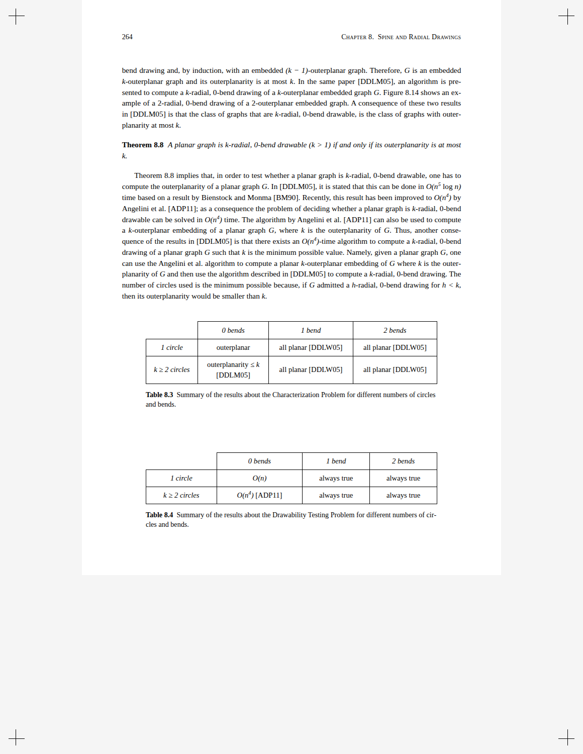264 Chapter 8. Spine and Radial Drawings
bend drawing and, by induction, with an embedded (k − 1)-outerplanar graph. Therefore, G is an embedded k-outerplanar graph and its outerplanarity is at most k. In the same paper [DDLM05], an algorithm is presented to compute a k-radial, 0-bend drawing of a k-outerplanar embedded graph G. Figure 8.14 shows an example of a 2-radial, 0-bend drawing of a 2-outerplanar embedded graph. A consequence of these two results in [DDLM05] is that the class of graphs that are k-radial, 0-bend drawable, is the class of graphs with outerplanarity at most k.
Theorem 8.8 A planar graph is k-radial, 0-bend drawable (k > 1) if and only if its outerplanarity is at most k.
Theorem 8.8 implies that, in order to test whether a planar graph is k-radial, 0-bend drawable, one has to compute the outerplanarity of a planar graph G. In [DDLM05], it is stated that this can be done in O(n5 log n) time based on a result by Bienstock and Monma [BM90]. Recently, this result has been improved to O(n4) by Angelini et al. [ADP11]; as a consequence the problem of deciding whether a planar graph is k-radial, 0-bend drawable can be solved in O(n4) time. The algorithm by Angelini et al. [ADP11] can also be used to compute a k-outerplanar embedding of a planar graph G, where k is the outerplanarity of G. Thus, another consequence of the results in [DDLM05] is that there exists an O(n4)-time algorithm to compute a k-radial, 0-bend drawing of a planar graph G such that k is the minimum possible value. Namely, given a planar graph G, one can use the Angelini et al. algorithm to compute a planar k-outerplanar embedding of G where k is the outerplanarity of G and then use the algorithm described in [DDLM05] to compute a k-radial, 0-bend drawing. The number of circles used is the minimum possible because, if G admitted a h-radial, 0-bend drawing for h < k, then its outerplanarity would be smaller than k.
| | 0 bends | 1 bend | 2 bends |
| --- | --- | --- | --- |
| 1 circle | outerplanar | all planar [DDLW05] | all planar [DDLW05] |
| k ≥ 2 circles | outerplanarity ≤ k [DDLM05] | all planar [DDLW05] | all planar [DDLW05] |
Table 8.3 Summary of the results about the Characterization Problem for different numbers of circles and bends.
| | 0 bends | 1 bend | 2 bends |
| --- | --- | --- | --- |
| 1 circle | O(n) | always true | always true |
| k ≥ 2 circles | O(n 4 ) [ADP11] | always true | always true |
Table 8.4 Summary of the results about the Drawability Testing Problem for different numbers of circles and bends.